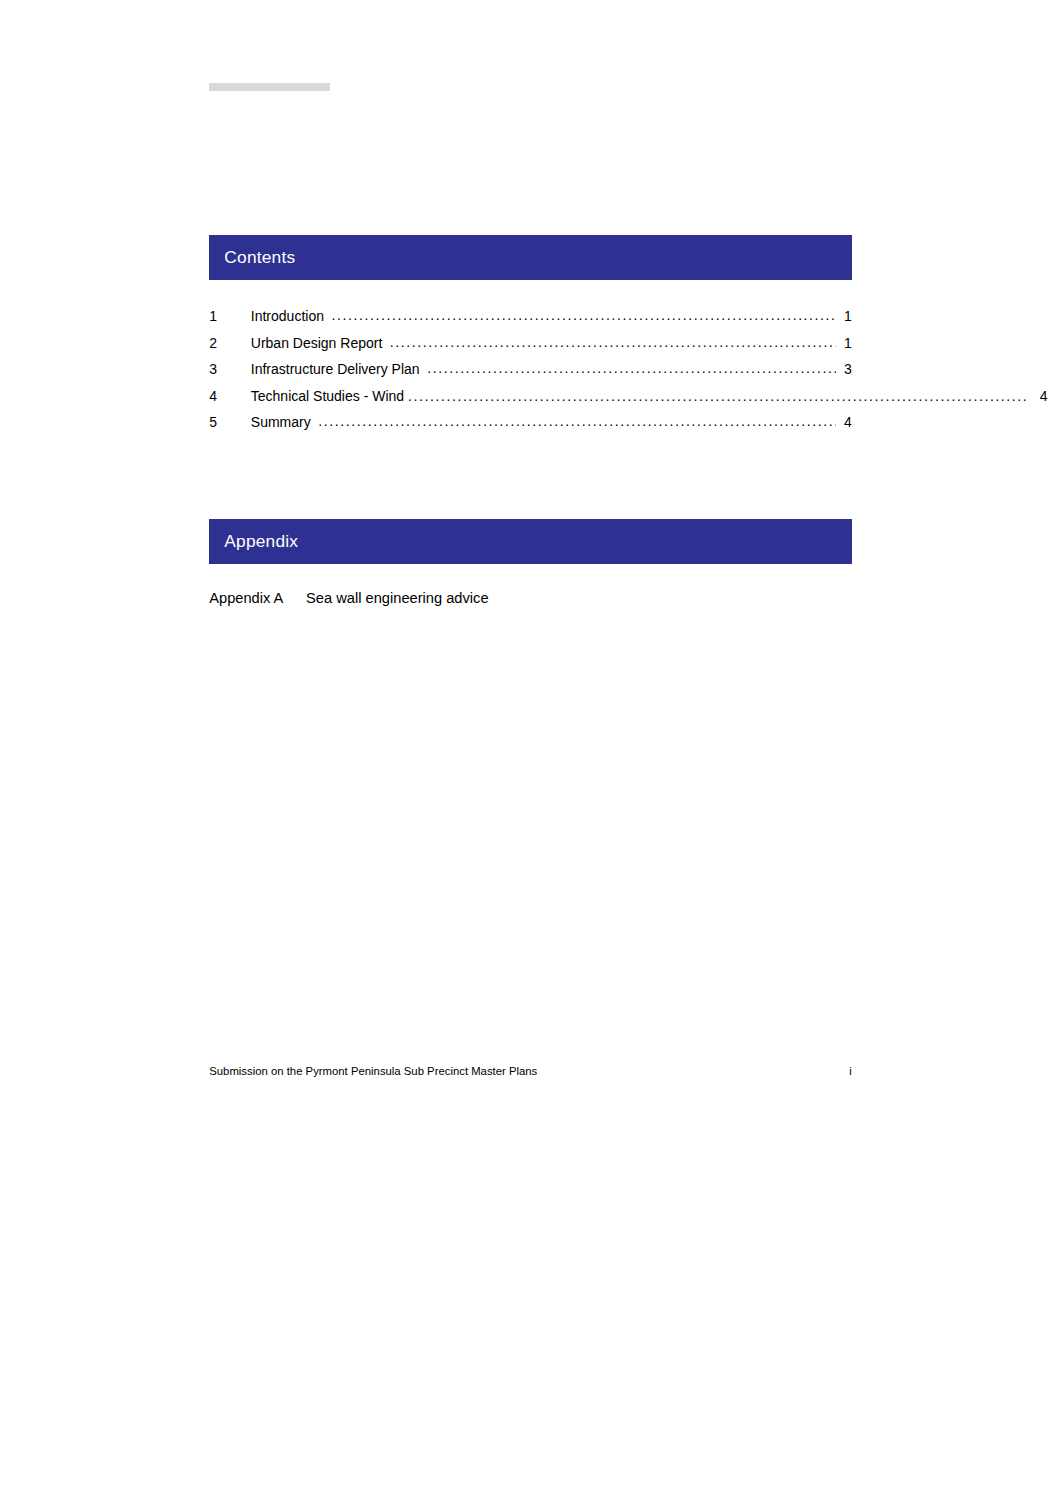Contents
1 Introduction ........................................................................................................................................... 1
2 Urban Design Report ....................................................................................................................... 1
3 Infrastructure Delivery Plan ............................................................................................................. 3
4 Technical Studies - Wind ................................................................................................................. 4
5 Summary ..................................................................................................................................... 4
Appendix
Appendix A Sea wall engineering advice
Submission on the Pyrmont Peninsula Sub Precinct Master Plans
i